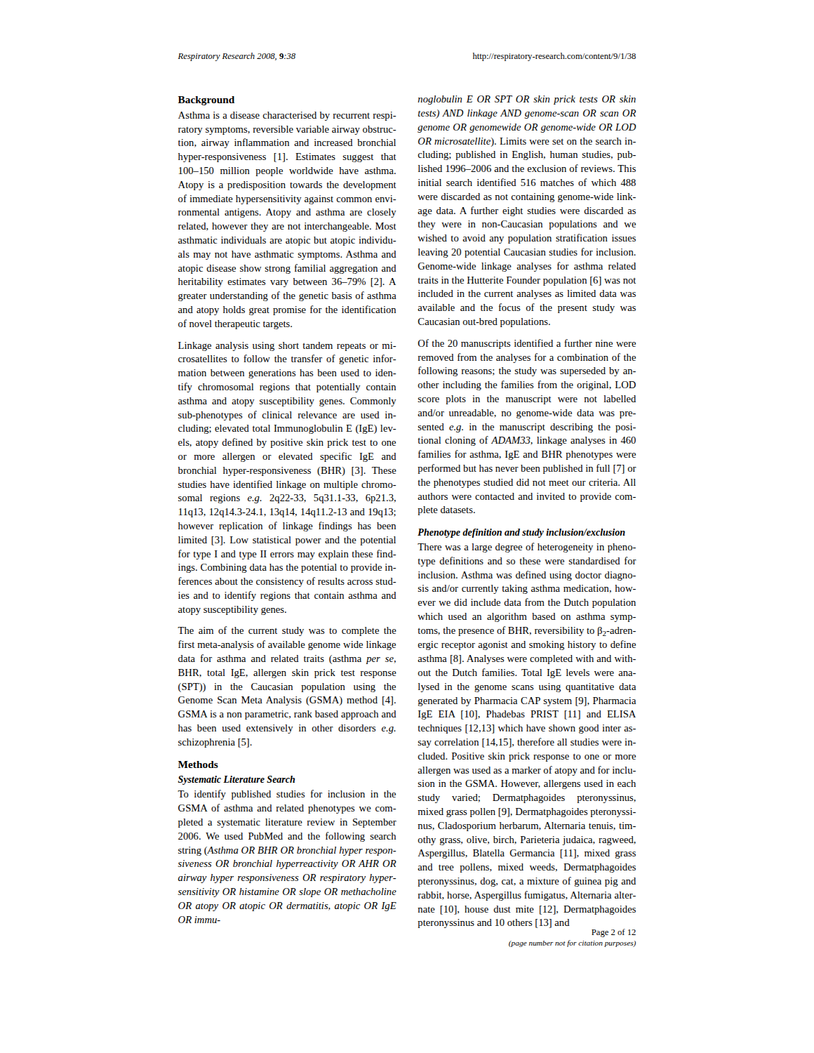Respiratory Research 2008, 9:38
http://respiratory-research.com/content/9/1/38
Background
Asthma is a disease characterised by recurrent respiratory symptoms, reversible variable airway obstruction, airway inflammation and increased bronchial hyper-responsiveness [1]. Estimates suggest that 100–150 million people worldwide have asthma. Atopy is a predisposition towards the development of immediate hypersensitivity against common environmental antigens. Atopy and asthma are closely related, however they are not interchangeable. Most asthmatic individuals are atopic but atopic individuals may not have asthmatic symptoms. Asthma and atopic disease show strong familial aggregation and heritability estimates vary between 36–79% [2]. A greater understanding of the genetic basis of asthma and atopy holds great promise for the identification of novel therapeutic targets.
Linkage analysis using short tandem repeats or microsatellites to follow the transfer of genetic information between generations has been used to identify chromosomal regions that potentially contain asthma and atopy susceptibility genes. Commonly sub-phenotypes of clinical relevance are used including; elevated total Immunoglobulin E (IgE) levels, atopy defined by positive skin prick test to one or more allergen or elevated specific IgE and bronchial hyper-responsiveness (BHR) [3]. These studies have identified linkage on multiple chromosomal regions e.g. 2q22-33, 5q31.1-33, 6p21.3, 11q13, 12q14.3-24.1, 13q14, 14q11.2-13 and 19q13; however replication of linkage findings has been limited [3]. Low statistical power and the potential for type I and type II errors may explain these findings. Combining data has the potential to provide inferences about the consistency of results across studies and to identify regions that contain asthma and atopy susceptibility genes.
The aim of the current study was to complete the first meta-analysis of available genome wide linkage data for asthma and related traits (asthma per se, BHR, total IgE, allergen skin prick test response (SPT)) in the Caucasian population using the Genome Scan Meta Analysis (GSMA) method [4]. GSMA is a non parametric, rank based approach and has been used extensively in other disorders e.g. schizophrenia [5].
Methods
Systematic Literature Search
To identify published studies for inclusion in the GSMA of asthma and related phenotypes we completed a systematic literature review in September 2006. We used PubMed and the following search string (Asthma OR BHR OR bronchial hyper responsiveness OR bronchial hyperreactivity OR AHR OR airway hyper responsiveness OR respiratory hypersensitivity OR histamine OR slope OR methacholine OR atopy OR atopic OR dermatitis, atopic OR IgE OR immu-
noglobulin E OR SPT OR skin prick tests OR skin tests) AND linkage AND genome-scan OR scan OR genome OR genomewide OR genome-wide OR LOD OR microsatellite). Limits were set on the search including; published in English, human studies, published 1996–2006 and the exclusion of reviews. This initial search identified 516 matches of which 488 were discarded as not containing genome-wide linkage data. A further eight studies were discarded as they were in non-Caucasian populations and we wished to avoid any population stratification issues leaving 20 potential Caucasian studies for inclusion. Genome-wide linkage analyses for asthma related traits in the Hutterite Founder population [6] was not included in the current analyses as limited data was available and the focus of the present study was Caucasian out-bred populations.
Of the 20 manuscripts identified a further nine were removed from the analyses for a combination of the following reasons; the study was superseded by another including the families from the original, LOD score plots in the manuscript were not labelled and/or unreadable, no genome-wide data was presented e.g. in the manuscript describing the positional cloning of ADAM33, linkage analyses in 460 families for asthma, IgE and BHR phenotypes were performed but has never been published in full [7] or the phenotypes studied did not meet our criteria. All authors were contacted and invited to provide complete datasets.
Phenotype definition and study inclusion/exclusion
There was a large degree of heterogeneity in phenotype definitions and so these were standardised for inclusion. Asthma was defined using doctor diagnosis and/or currently taking asthma medication, however we did include data from the Dutch population which used an algorithm based on asthma symptoms, the presence of BHR, reversibility to β2-adrenergic receptor agonist and smoking history to define asthma [8]. Analyses were completed with and without the Dutch families. Total IgE levels were analysed in the genome scans using quantitative data generated by Pharmacia CAP system [9], Pharmacia IgE EIA [10], Phadebas PRIST [11] and ELISA techniques [12,13] which have shown good inter assay correlation [14,15], therefore all studies were included. Positive skin prick response to one or more allergen was used as a marker of atopy and for inclusion in the GSMA. However, allergens used in each study varied; Dermatphagoides pteronyssinus, mixed grass pollen [9], Dermatphagoides pteronyssinus, Cladosporium herbarum, Alternaria tenuis, timothy grass, olive, birch, Parieteria judaica, ragweed, Aspergillus, Blatella Germancia [11], mixed grass and tree pollens, mixed weeds, Dermatphagoides pteronyssinus, dog, cat, a mixture of guinea pig and rabbit, horse, Aspergillus fumigatus, Alternaria alternate [10], house dust mite [12], Dermatphagoides pteronyssinus and 10 others [13] and
Page 2 of 12
(page number not for citation purposes)